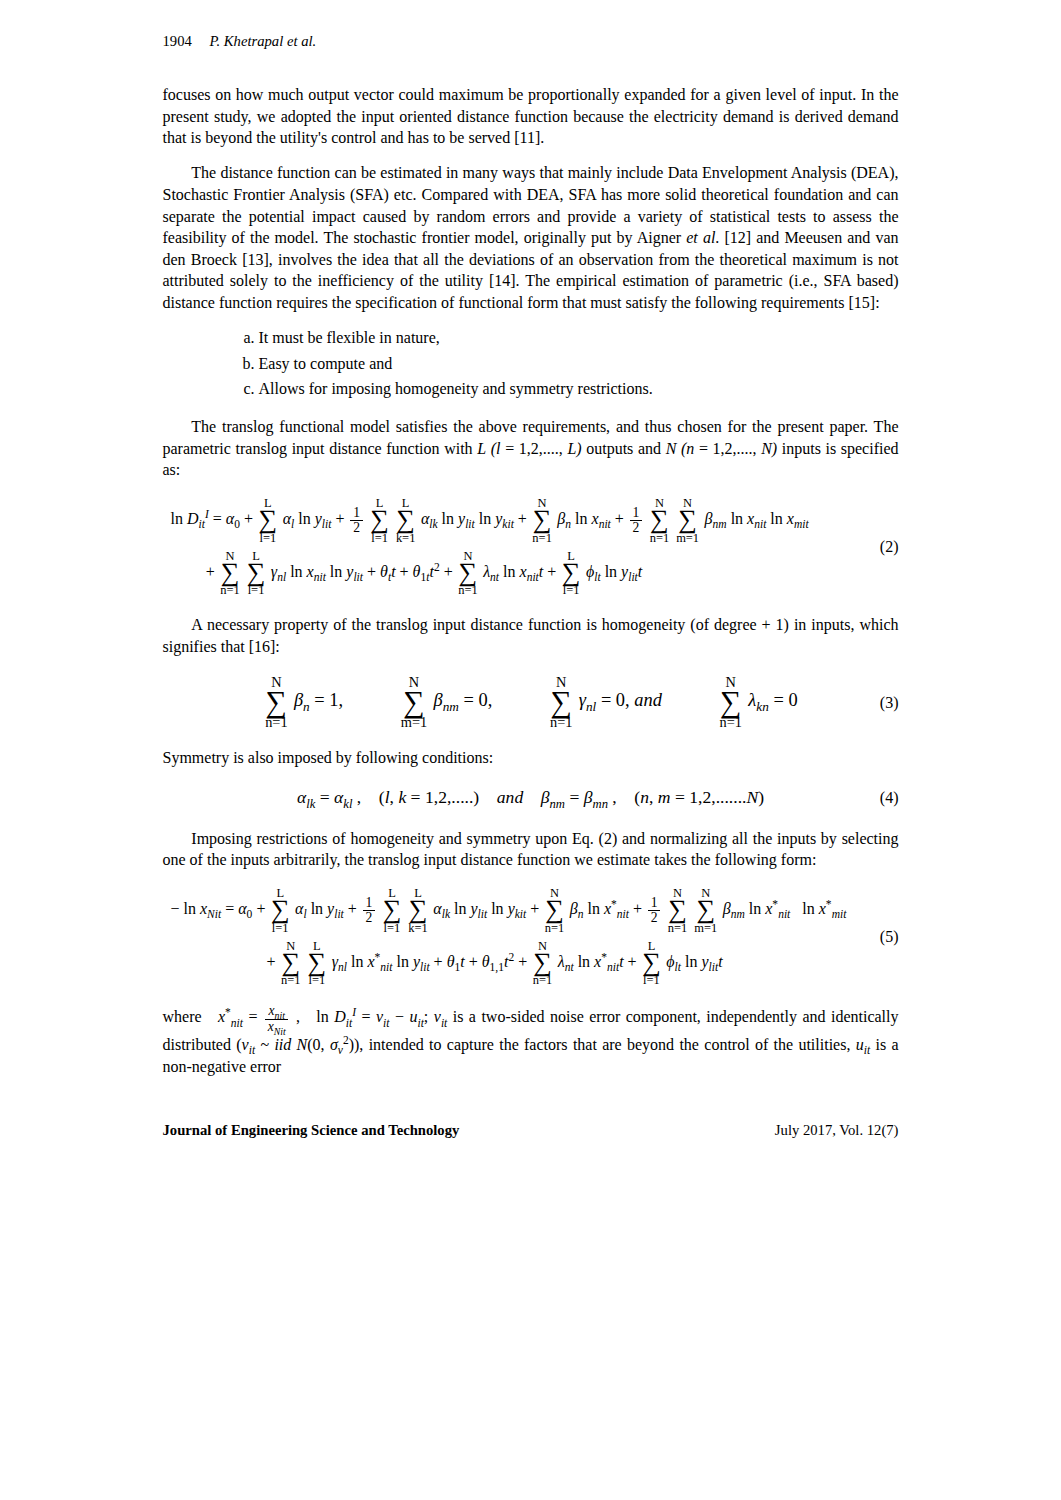1904 P. Khetrapal et al.
focuses on how much output vector could maximum be proportionally expanded for a given level of input. In the present study, we adopted the input oriented distance function because the electricity demand is derived demand that is beyond the utility's control and has to be served [11].
The distance function can be estimated in many ways that mainly include Data Envelopment Analysis (DEA), Stochastic Frontier Analysis (SFA) etc. Compared with DEA, SFA has more solid theoretical foundation and can separate the potential impact caused by random errors and provide a variety of statistical tests to assess the feasibility of the model. The stochastic frontier model, originally put by Aigner et al. [12] and Meeusen and van den Broeck [13], involves the idea that all the deviations of an observation from the theoretical maximum is not attributed solely to the inefficiency of the utility [14]. The empirical estimation of parametric (i.e., SFA based) distance function requires the specification of functional form that must satisfy the following requirements [15]:
It must be flexible in nature,
Easy to compute and
Allows for imposing homogeneity and symmetry restrictions.
The translog functional model satisfies the above requirements, and thus chosen for the present paper. The parametric translog input distance function with L (l = 1,2,...., L) outputs and N (n = 1,2,...., N) inputs is specified as:
ln DitI = α0 + L∑l=1 αl ln ylit + 12 L∑l=1 L∑k=1 αlk ln ylit ln ykit + N∑n=1 βn ln xnit + 12 N∑n=1 N∑m=1 βnm ln xnit ln xmit + N∑n=1 L∑l=1 γnl ln xnit ln ylit + θtt + θ1tt2 + N∑n=1 λnt ln xnitt + L∑l=1 ϕlt ln ylitt
(2)
A necessary property of the translog input distance function is homogeneity (of degree + 1) in inputs, which signifies that [16]:
N∑n=1 βn = 1, N∑m=1 βnm = 0, N∑n=1 γnl = 0, and N∑n=1 λkn = 0 (3)
Symmetry is also imposed by following conditions:
αlk = αkl , (l, k = 1,2,.....) and βnm = βmn , (n, m = 1,2,.......N) (4)
Imposing restrictions of homogeneity and symmetry upon Eq. (2) and normalizing all the inputs by selecting one of the inputs arbitrarily, the translog input distance function we estimate takes the following form:
− ln xNit = α0 + L∑l=1 αl ln ylit + 12 L∑l=1 L∑k=1 αlk ln ylit ln ykit + N∑n=1 βn ln x*nit + 12 N∑n=1 N∑m=1 βnm ln x*nit ln x*mit + N∑n=1 L∑l=1 γnl ln x*nit ln ylit + θ1t + θ1,1t2 + N∑n=1 λnt ln x*nitt + L∑l=1 ϕlt ln ylitt
(5)
where x*nit = xnit xNit , ln DitI = vit − uit; vit is a two-sided noise error component, independently and identically distributed (vit ~ iid N(0, σv2)), intended to capture the factors that are beyond the control of the utilities, uit is a non-negative error
Journal of Engineering Science and Technology July 2017, Vol. 12(7)